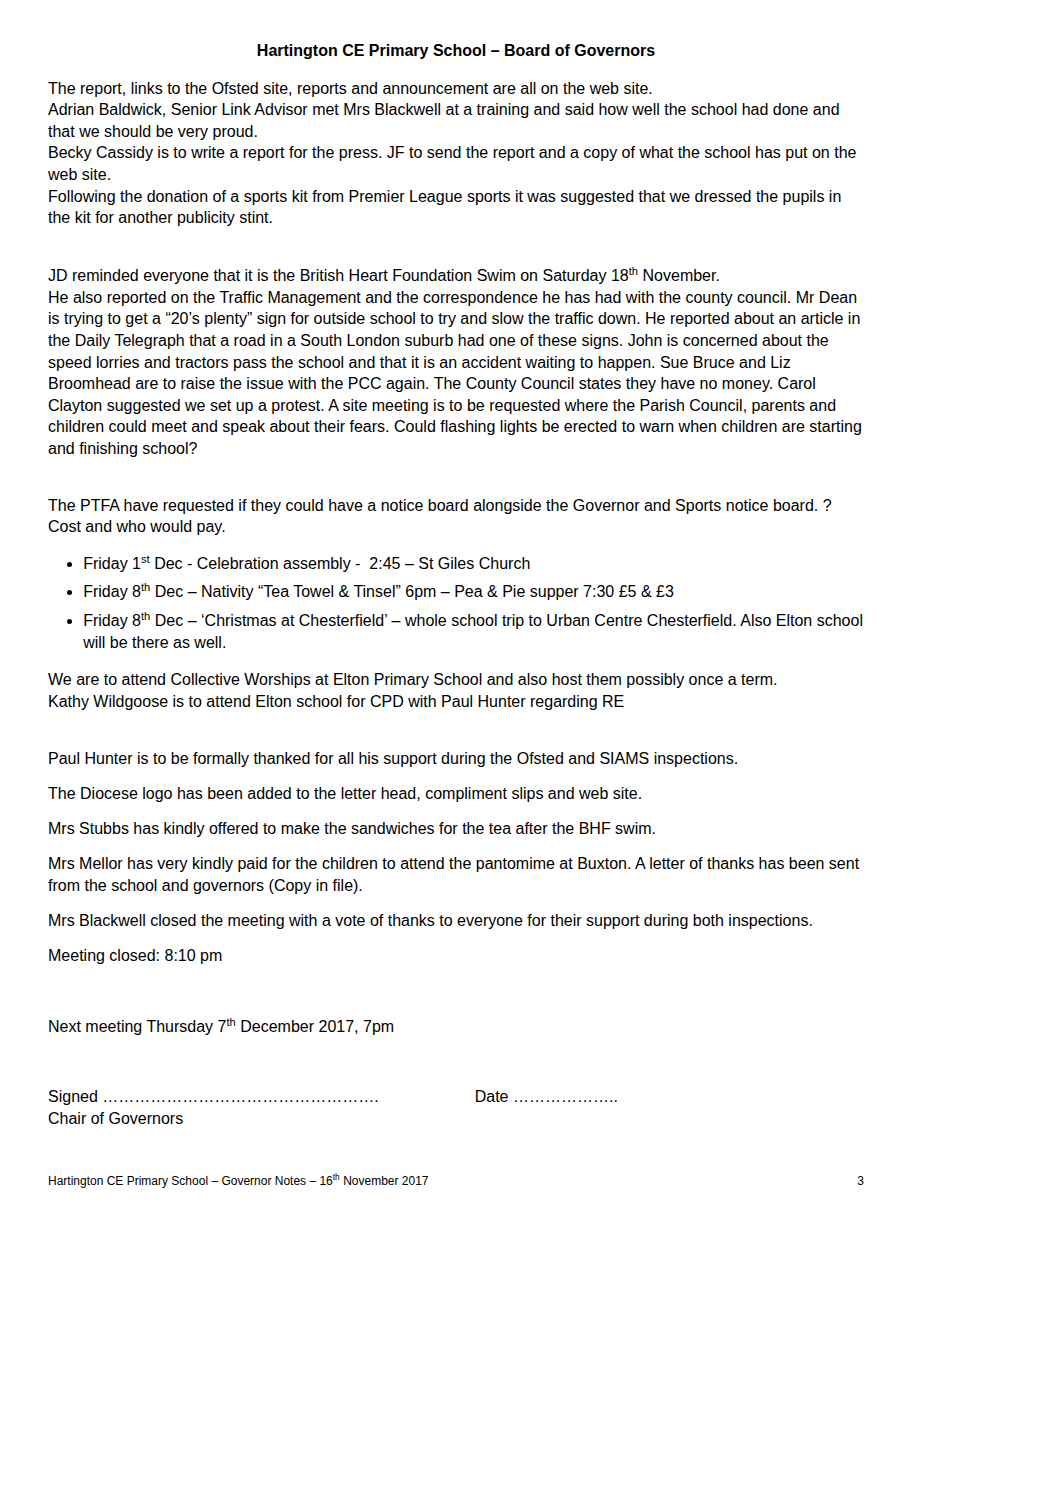Hartington CE Primary School – Board of Governors
The report, links to the Ofsted site, reports and announcement are all on the web site.
Adrian Baldwick, Senior Link Advisor met Mrs Blackwell at a training and said how well the school had done and that we should be very proud.
Becky Cassidy is to write a report for the press. JF to send the report and a copy of what the school has put on the web site.
Following the donation of a sports kit from Premier League sports it was suggested that we dressed the pupils in the kit for another publicity stint.
JD reminded everyone that it is the British Heart Foundation Swim on Saturday 18th November.
He also reported on the Traffic Management and the correspondence he has had with the county council. Mr Dean is trying to get a “20’s plenty” sign for outside school to try and slow the traffic down. He reported about an article in the Daily Telegraph that a road in a South London suburb had one of these signs. John is concerned about the speed lorries and tractors pass the school and that it is an accident waiting to happen. Sue Bruce and Liz Broomhead are to raise the issue with the PCC again. The County Council states they have no money. Carol Clayton suggested we set up a protest. A site meeting is to be requested where the Parish Council, parents and children could meet and speak about their fears. Could flashing lights be erected to warn when children are starting and finishing school?
The PTFA have requested if they could have a notice board alongside the Governor and Sports notice board. ? Cost and who would pay.
Friday 1st Dec - Celebration assembly - 2:45 – St Giles Church
Friday 8th Dec – Nativity “Tea Towel & Tinsel” 6pm – Pea & Pie supper 7:30 £5 & £3
Friday 8th Dec – ‘Christmas at Chesterfield’ – whole school trip to Urban Centre Chesterfield. Also Elton school will be there as well.
We are to attend Collective Worships at Elton Primary School and also host them possibly once a term.
Kathy Wildgoose is to attend Elton school for CPD with Paul Hunter regarding RE
Paul Hunter is to be formally thanked for all his support during the Ofsted and SIAMS inspections.
The Diocese logo has been added to the letter head, compliment slips and web site.
Mrs Stubbs has kindly offered to make the sandwiches for the tea after the BHF swim.
Mrs Mellor has very kindly paid for the children to attend the pantomime at Buxton. A letter of thanks has been sent from the school and governors (Copy in file).
Mrs Blackwell closed the meeting with a vote of thanks to everyone for their support during both inspections.
Meeting closed: 8:10 pm
Next meeting Thursday 7th December 2017, 7pm
Signed ……………………………………………. Date ………………..
Chair of Governors
Hartington CE Primary School – Governor Notes – 16th November 2017 3